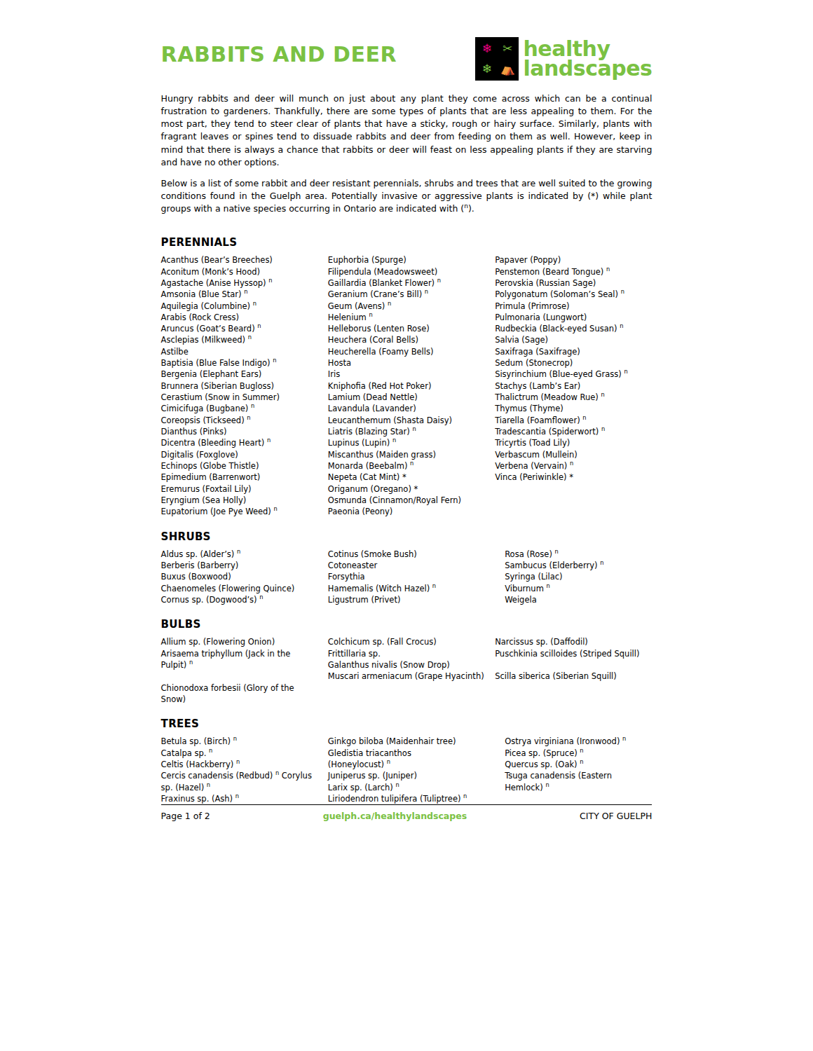RABBITS AND DEER
❄
✂
❄
⛺
healthy landscapes
Hungry rabbits and deer will munch on just about any plant they come across which can be a continual frustration to gardeners. Thankfully, there are some types of plants that are less appealing to them. For the most part, they tend to steer clear of plants that have a sticky, rough or hairy surface. Similarly, plants with fragrant leaves or spines tend to dissuade rabbits and deer from feeding on them as well. However, keep in mind that there is always a chance that rabbits or deer will feast on less appealing plants if they are starving and have no other options.
Below is a list of some rabbit and deer resistant perennials, shrubs and trees that are well suited to the growing conditions found in the Guelph area. Potentially invasive or aggressive plants is indicated by (*) while plant groups with a native species occurring in Ontario are indicated with (n).
PERENNIALS
Acanthus (Bear’s Breeches)
Aconitum (Monk’s Hood)
Agastache (Anise Hyssop) n
Amsonia (Blue Star) n
Aquilegia (Columbine) n
Arabis (Rock Cress)
Aruncus (Goat’s Beard) n
Asclepias (Milkweed) n
Astilbe
Baptisia (Blue False Indigo) n
Bergenia (Elephant Ears)
Brunnera (Siberian Bugloss)
Cerastium (Snow in Summer)
Cimicifuga (Bugbane) n
Coreopsis (Tickseed) n
Dianthus (Pinks)
Dicentra (Bleeding Heart) n
Digitalis (Foxglove)
Echinops (Globe Thistle)
Epimedium (Barrenwort)
Eremurus (Foxtail Lily)
Eryngium (Sea Holly)
Eupatorium (Joe Pye Weed) n
Euphorbia (Spurge)
Filipendula (Meadowsweet)
Gaillardia (Blanket Flower) n
Geranium (Crane’s Bill) n
Geum (Avens) n
Helenium n
Helleborus (Lenten Rose)
Heuchera (Coral Bells)
Heucherella (Foamy Bells)
Hosta
Iris
Kniphofia (Red Hot Poker)
Lamium (Dead Nettle)
Lavandula (Lavander)
Leucanthemum (Shasta Daisy)
Liatris (Blazing Star) n
Lupinus (Lupin) n
Miscanthus (Maiden grass)
Monarda (Beebalm) n
Nepeta (Cat Mint) *
Origanum (Oregano) *
Osmunda (Cinnamon/Royal Fern)
Paeonia (Peony)
Papaver (Poppy)
Penstemon (Beard Tongue) n
Perovskia (Russian Sage)
Polygonatum (Soloman’s Seal) n
Primula (Primrose)
Pulmonaria (Lungwort)
Rudbeckia (Black-eyed Susan) n
Salvia (Sage)
Saxifraga (Saxifrage)
Sedum (Stonecrop)
Sisyrinchium (Blue-eyed Grass) n
Stachys (Lamb’s Ear)
Thalictrum (Meadow Rue) n
Thymus (Thyme)
Tiarella (Foamflower) n
Tradescantia (Spiderwort) n
Tricyrtis (Toad Lily)
Verbascum (Mullein)
Verbena (Vervain) n
Vinca (Periwinkle) *
SHRUBS
Aldus sp. (Alder’s) n
Berberis (Barberry)
Buxus (Boxwood)
Chaenomeles (Flowering Quince)
Cornus sp. (Dogwood’s) n
Cotinus (Smoke Bush)
Cotoneaster
Forsythia
Hamemalis (Witch Hazel) n
Ligustrum (Privet)
Rosa (Rose) n
Sambucus (Elderberry) n
Syringa (Lilac)
Viburnum n
Weigela
BULBS
Allium sp. (Flowering Onion)
Arisaema triphyllum (Jack in the Pulpit) n
Chionodoxa forbesii (Glory of the Snow)
Colchicum sp. (Fall Crocus)
Frittillaria sp.
Galanthus nivalis (Snow Drop)
Muscari armeniacum (Grape Hyacinth)
Narcissus sp. (Daffodil)
Puschkinia scilloides (Striped Squill)
Scilla siberica (Siberian Squill)
TREES
Betula sp. (Birch) n
Catalpa sp. n
Celtis (Hackberry) n
Cercis canadensis (Redbud) n Corylus sp. (Hazel) n
Fraxinus sp. (Ash) n
Ginkgo biloba (Maidenhair tree)
Gledistia triacanthos
(Honeylocust) n
Juniperus sp. (Juniper)
Larix sp. (Larch) n
Liriodendron tulipifera (Tuliptree) n
Ostrya virginiana (Ironwood) n
Picea sp. (Spruce) n
Quercus sp. (Oak) n
Tsuga canadensis (Eastern Hemlock) n
Page 1 of 2
guelph.ca/healthylandscapes
CITY OF GUELPH